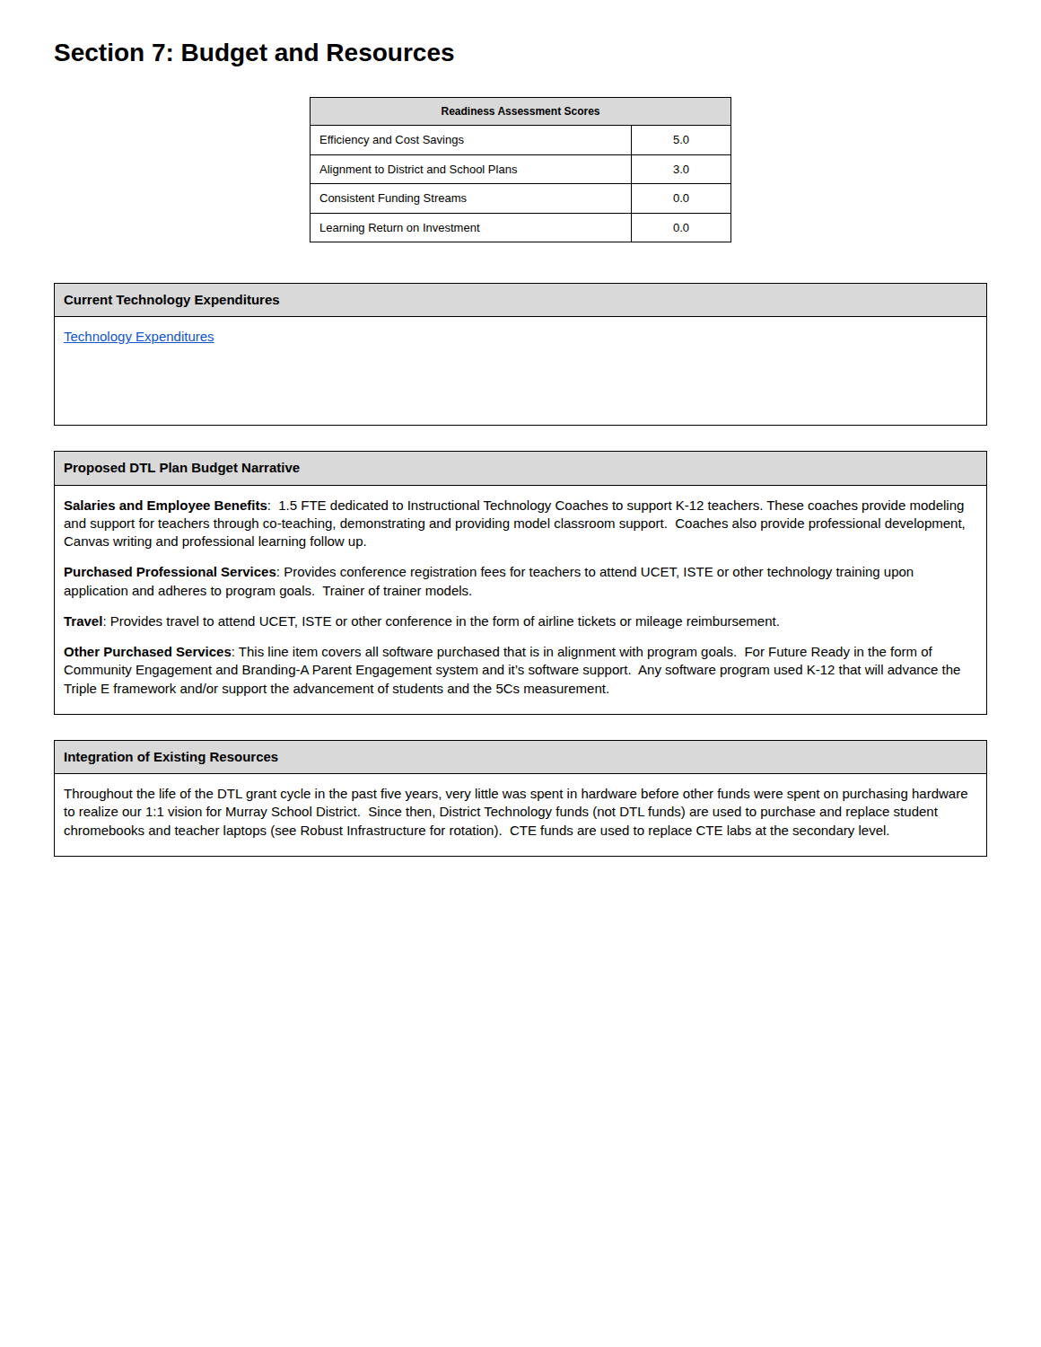Section 7: Budget and Resources
| Readiness Assessment Scores |
| --- |
| Efficiency and Cost Savings | 5.0 |
| Alignment to District and School Plans | 3.0 |
| Consistent Funding Streams | 0.0 |
| Learning Return on Investment | 0.0 |
Current Technology Expenditures
Technology Expenditures
Proposed DTL Plan Budget Narrative
Salaries and Employee Benefits: 1.5 FTE dedicated to Instructional Technology Coaches to support K-12 teachers. These coaches provide modeling and support for teachers through co-teaching, demonstrating and providing model classroom support. Coaches also provide professional development, Canvas writing and professional learning follow up.
Purchased Professional Services: Provides conference registration fees for teachers to attend UCET, ISTE or other technology training upon application and adheres to program goals. Trainer of trainer models.
Travel: Provides travel to attend UCET, ISTE or other conference in the form of airline tickets or mileage reimbursement.
Other Purchased Services: This line item covers all software purchased that is in alignment with program goals. For Future Ready in the form of Community Engagement and Branding-A Parent Engagement system and it’s software support. Any software program used K-12 that will advance the Triple E framework and/or support the advancement of students and the 5Cs measurement.
Integration of Existing Resources
Throughout the life of the DTL grant cycle in the past five years, very little was spent in hardware before other funds were spent on purchasing hardware to realize our 1:1 vision for Murray School District. Since then, District Technology funds (not DTL funds) are used to purchase and replace student chromebooks and teacher laptops (see Robust Infrastructure for rotation). CTE funds are used to replace CTE labs at the secondary level.